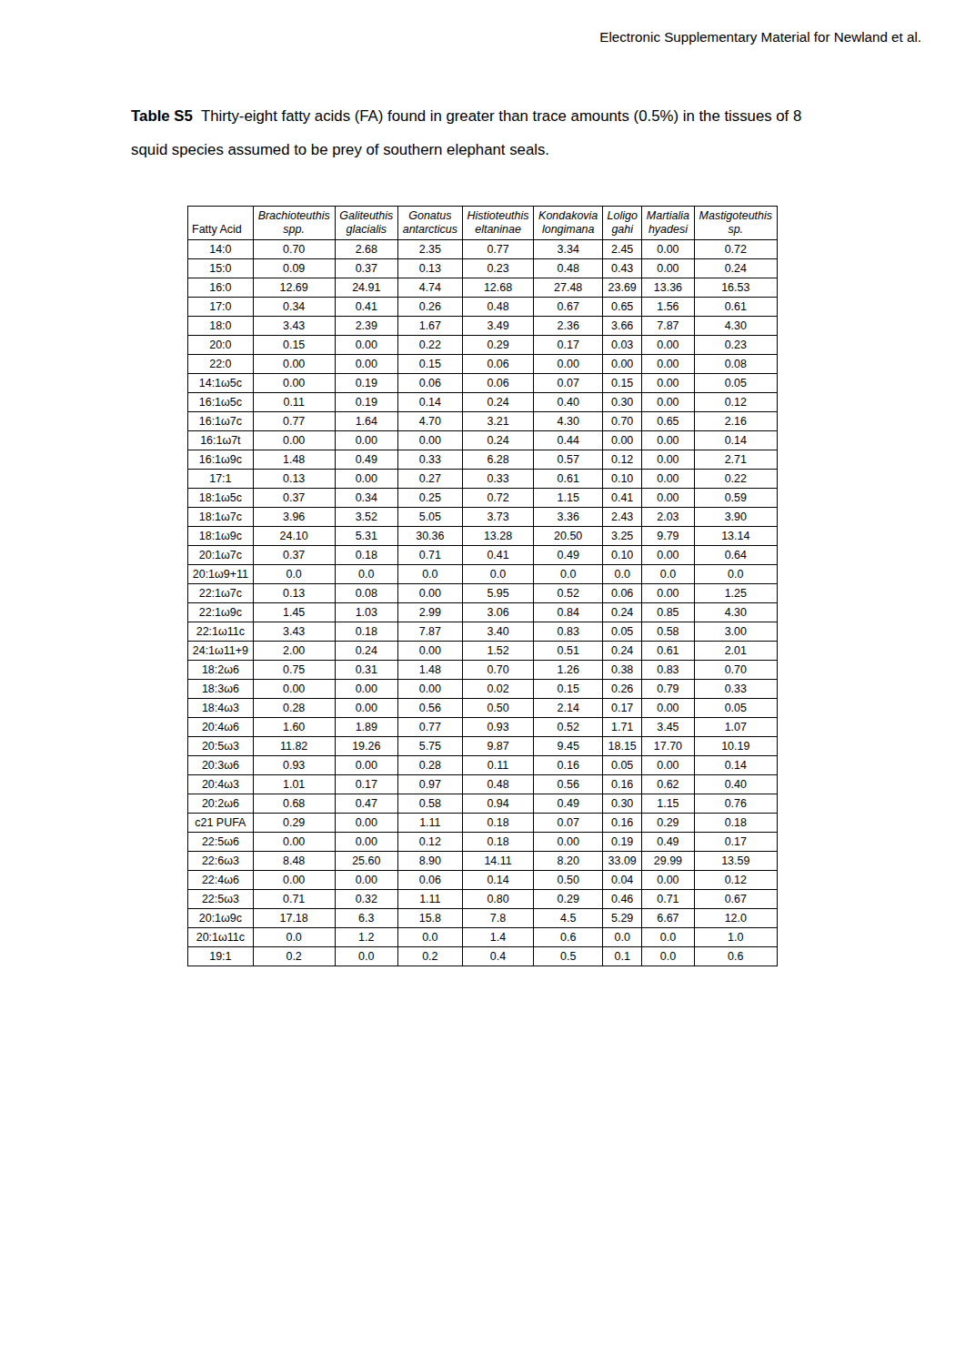Electronic Supplementary Material for Newland et al.
Table S5 Thirty-eight fatty acids (FA) found in greater than trace amounts (0.5%) in the tissues of 8 squid species assumed to be prey of southern elephant seals.
| Fatty Acid | Brachioteuthis spp. | Galiteuthis glacialis | Gonatus antarcticus | Histioteuthis eltaninae | Kondakovia longimana | Loligo gahi | Martialia hyadesi | Mastigoteuthis sp. |
| --- | --- | --- | --- | --- | --- | --- | --- | --- |
| 14:0 | 0.70 | 2.68 | 2.35 | 0.77 | 3.34 | 2.45 | 0.00 | 0.72 |
| 15:0 | 0.09 | 0.37 | 0.13 | 0.23 | 0.48 | 0.43 | 0.00 | 0.24 |
| 16:0 | 12.69 | 24.91 | 4.74 | 12.68 | 27.48 | 23.69 | 13.36 | 16.53 |
| 17:0 | 0.34 | 0.41 | 0.26 | 0.48 | 0.67 | 0.65 | 1.56 | 0.61 |
| 18:0 | 3.43 | 2.39 | 1.67 | 3.49 | 2.36 | 3.66 | 7.87 | 4.30 |
| 20:0 | 0.15 | 0.00 | 0.22 | 0.29 | 0.17 | 0.03 | 0.00 | 0.23 |
| 22:0 | 0.00 | 0.00 | 0.15 | 0.06 | 0.00 | 0.00 | 0.00 | 0.08 |
| 14:1ω5c | 0.00 | 0.19 | 0.06 | 0.06 | 0.07 | 0.15 | 0.00 | 0.05 |
| 16:1ω5c | 0.11 | 0.19 | 0.14 | 0.24 | 0.40 | 0.30 | 0.00 | 0.12 |
| 16:1ω7c | 0.77 | 1.64 | 4.70 | 3.21 | 4.30 | 0.70 | 0.65 | 2.16 |
| 16:1ω7t | 0.00 | 0.00 | 0.00 | 0.24 | 0.44 | 0.00 | 0.00 | 0.14 |
| 16:1ω9c | 1.48 | 0.49 | 0.33 | 6.28 | 0.57 | 0.12 | 0.00 | 2.71 |
| 17:1 | 0.13 | 0.00 | 0.27 | 0.33 | 0.61 | 0.10 | 0.00 | 0.22 |
| 18:1ω5c | 0.37 | 0.34 | 0.25 | 0.72 | 1.15 | 0.41 | 0.00 | 0.59 |
| 18:1ω7c | 3.96 | 3.52 | 5.05 | 3.73 | 3.36 | 2.43 | 2.03 | 3.90 |
| 18:1ω9c | 24.10 | 5.31 | 30.36 | 13.28 | 20.50 | 3.25 | 9.79 | 13.14 |
| 20:1ω7c | 0.37 | 0.18 | 0.71 | 0.41 | 0.49 | 0.10 | 0.00 | 0.64 |
| 20:1ω9+11 | 0.0 | 0.0 | 0.0 | 0.0 | 0.0 | 0.0 | 0.0 | 0.0 |
| 22:1ω7c | 0.13 | 0.08 | 0.00 | 5.95 | 0.52 | 0.06 | 0.00 | 1.25 |
| 22:1ω9c | 1.45 | 1.03 | 2.99 | 3.06 | 0.84 | 0.24 | 0.85 | 4.30 |
| 22:1ω11c | 3.43 | 0.18 | 7.87 | 3.40 | 0.83 | 0.05 | 0.58 | 3.00 |
| 24:1ω11+9 | 2.00 | 0.24 | 0.00 | 1.52 | 0.51 | 0.24 | 0.61 | 2.01 |
| 18:2ω6 | 0.75 | 0.31 | 1.48 | 0.70 | 1.26 | 0.38 | 0.83 | 0.70 |
| 18:3ω6 | 0.00 | 0.00 | 0.00 | 0.02 | 0.15 | 0.26 | 0.79 | 0.33 |
| 18:4ω3 | 0.28 | 0.00 | 0.56 | 0.50 | 2.14 | 0.17 | 0.00 | 0.05 |
| 20:4ω6 | 1.60 | 1.89 | 0.77 | 0.93 | 0.52 | 1.71 | 3.45 | 1.07 |
| 20:5ω3 | 11.82 | 19.26 | 5.75 | 9.87 | 9.45 | 18.15 | 17.70 | 10.19 |
| 20:3ω6 | 0.93 | 0.00 | 0.28 | 0.11 | 0.16 | 0.05 | 0.00 | 0.14 |
| 20:4ω3 | 1.01 | 0.17 | 0.97 | 0.48 | 0.56 | 0.16 | 0.62 | 0.40 |
| 20:2ω6 | 0.68 | 0.47 | 0.58 | 0.94 | 0.49 | 0.30 | 1.15 | 0.76 |
| c21 PUFA | 0.29 | 0.00 | 1.11 | 0.18 | 0.07 | 0.16 | 0.29 | 0.18 |
| 22:5ω6 | 0.00 | 0.00 | 0.12 | 0.18 | 0.00 | 0.19 | 0.49 | 0.17 |
| 22:6ω3 | 8.48 | 25.60 | 8.90 | 14.11 | 8.20 | 33.09 | 29.99 | 13.59 |
| 22:4ω6 | 0.00 | 0.00 | 0.06 | 0.14 | 0.50 | 0.04 | 0.00 | 0.12 |
| 22:5ω3 | 0.71 | 0.32 | 1.11 | 0.80 | 0.29 | 0.46 | 0.71 | 0.67 |
| 20:1ω9c | 17.18 | 6.3 | 15.8 | 7.8 | 4.5 | 5.29 | 6.67 | 12.0 |
| 20:1ω11c | 0.0 | 1.2 | 0.0 | 1.4 | 0.6 | 0.0 | 0.0 | 1.0 |
| 19:1 | 0.2 | 0.0 | 0.2 | 0.4 | 0.5 | 0.1 | 0.0 | 0.6 |